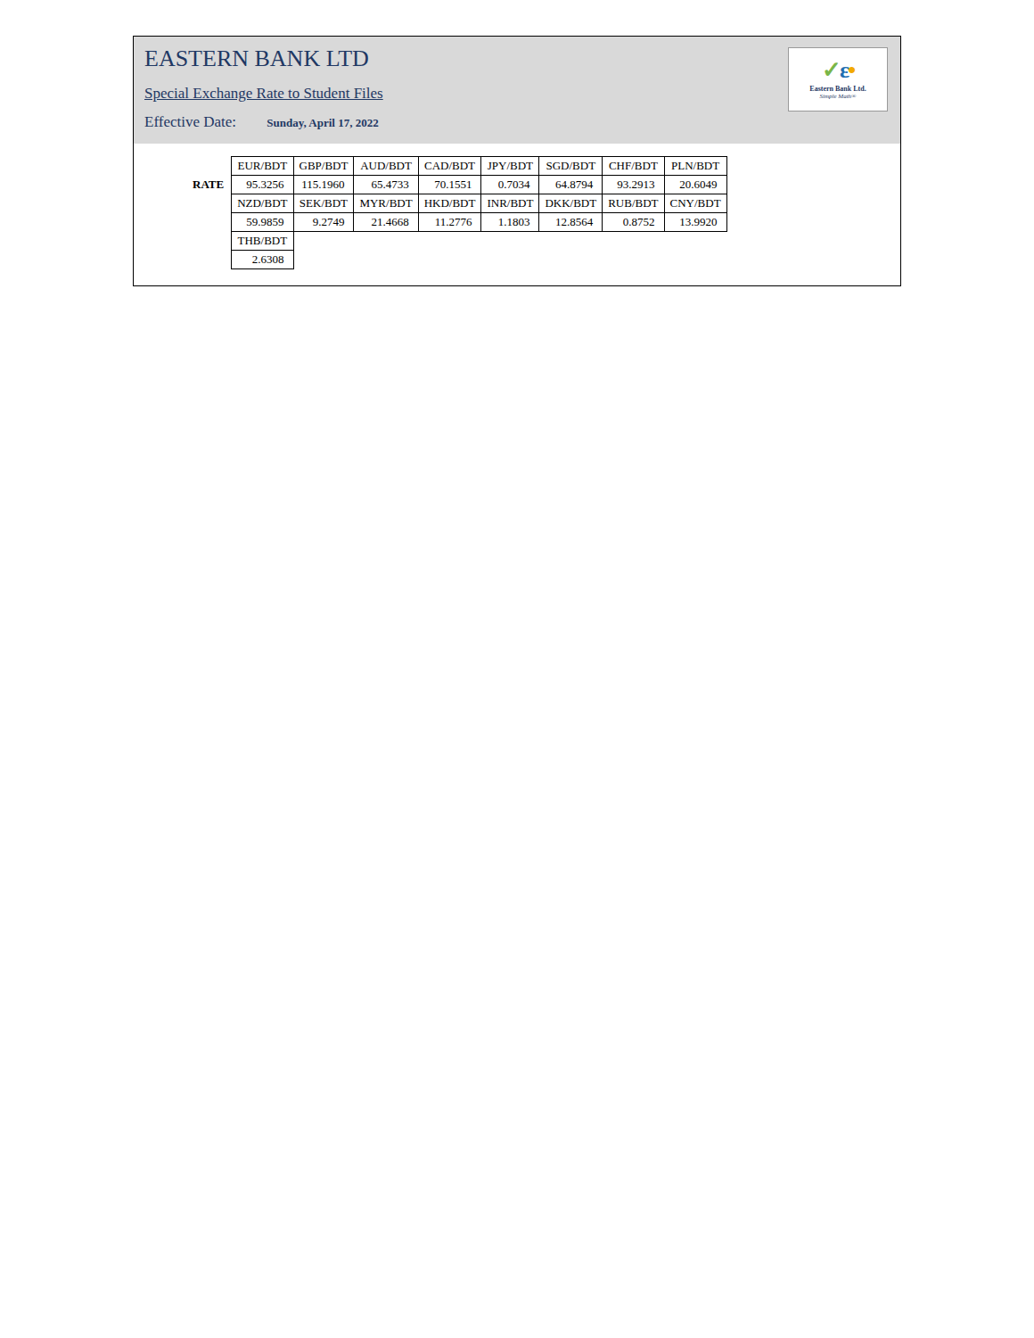✓ε•
Eastern Bank Ltd.
Simple Math®
EASTERN BANK LTD
Special Exchange Rate to Student Files
Effective Date: Sunday, April 17, 2022
| | EUR/BDT | GBP/BDT | AUD/BDT | CAD/BDT | JPY/BDT | SGD/BDT | CHF/BDT | PLN/BDT |
| RATE | 95.3256 | 115.1960 | 65.4733 | 70.1551 | 0.7034 | 64.8794 | 93.2913 | 20.6049 |
| | NZD/BDT | SEK/BDT | MYR/BDT | HKD/BDT | INR/BDT | DKK/BDT | RUB/BDT | CNY/BDT |
| | 59.9859 | 9.2749 | 21.4668 | 11.2776 | 1.1803 | 12.8564 | 0.8752 | 13.9920 |
| | THB/BDT |
| | 2.6308 |